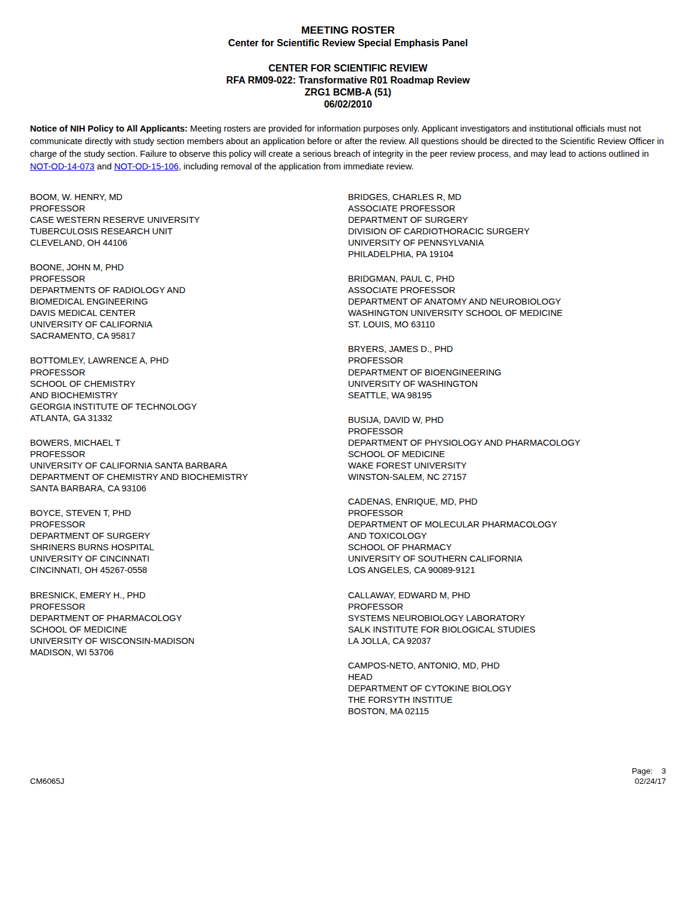MEETING ROSTER
Center for Scientific Review Special Emphasis Panel
CENTER FOR SCIENTIFIC REVIEW
RFA RM09-022: Transformative R01 Roadmap Review
ZRG1 BCMB-A (51)
06/02/2010
Notice of NIH Policy to All Applicants: Meeting rosters are provided for information purposes only. Applicant investigators and institutional officials must not communicate directly with study section members about an application before or after the review. All questions should be directed to the Scientific Review Officer in charge of the study section. Failure to observe this policy will create a serious breach of integrity in the peer review process, and may lead to actions outlined in NOT-OD-14-073 and NOT-OD-15-106, including removal of the application from immediate review.
| BOOM, W. HENRY, MD PROFESSOR CASE WESTERN RESERVE UNIVERSITY TUBERCULOSIS RESEARCH UNIT CLEVELAND, OH 44106 BOONE, JOHN M, PHD PROFESSOR DEPARTMENTS OF RADIOLOGY AND BIOMEDICAL ENGINEERING DAVIS MEDICAL CENTER UNIVERSITY OF CALIFORNIA SACRAMENTO, CA 95817 BOTTOMLEY, LAWRENCE A, PHD PROFESSOR SCHOOL OF CHEMISTRY AND BIOCHEMISTRY GEORGIA INSTITUTE OF TECHNOLOGY ATLANTA, GA 31332 BOWERS, MICHAEL T PROFESSOR UNIVERSITY OF CALIFORNIA SANTA BARBARA DEPARTMENT OF CHEMISTRY AND BIOCHEMISTRY SANTA BARBARA, CA 93106 BOYCE, STEVEN T, PHD PROFESSOR DEPARTMENT OF SURGERY SHRINERS BURNS HOSPITAL UNIVERSITY OF CINCINNATI CINCINNATI, OH 45267-0558 BRESNICK, EMERY H., PHD PROFESSOR DEPARTMENT OF PHARMACOLOGY SCHOOL OF MEDICINE UNIVERSITY OF WISCONSIN-MADISON MADISON, WI 53706 | BRIDGES, CHARLES R, MD ASSOCIATE PROFESSOR DEPARTMENT OF SURGERY DIVISION OF CARDIOTHORACIC SURGERY UNIVERSITY OF PENNSYLVANIA PHILADELPHIA, PA 19104 BRIDGMAN, PAUL C, PHD ASSOCIATE PROFESSOR DEPARTMENT OF ANATOMY AND NEUROBIOLOGY WASHINGTON UNIVERSITY SCHOOL OF MEDICINE ST. LOUIS, MO 63110 BRYERS, JAMES D., PHD PROFESSOR DEPARTMENT OF BIOENGINEERING UNIVERSITY OF WASHINGTON SEATTLE, WA 98195 BUSIJA, DAVID W, PHD PROFESSOR DEPARTMENT OF PHYSIOLOGY AND PHARMACOLOGY SCHOOL OF MEDICINE WAKE FOREST UNIVERSITY WINSTON-SALEM, NC 27157 CADENAS, ENRIQUE, MD, PHD PROFESSOR DEPARTMENT OF MOLECULAR PHARMACOLOGY AND TOXICOLOGY SCHOOL OF PHARMACY UNIVERSITY OF SOUTHERN CALIFORNIA LOS ANGELES, CA 90089-9121 CALLAWAY, EDWARD M, PHD PROFESSOR SYSTEMS NEUROBIOLOGY LABORATORY SALK INSTITUTE FOR BIOLOGICAL STUDIES LA JOLLA, CA 92037 CAMPOS-NETO, ANTONIO, MD, PHD HEAD DEPARTMENT OF CYTOKINE BIOLOGY THE FORSYTH INSTITUE BOSTON, MA 02115 |
CM6065J
Page: 3
02/24/17